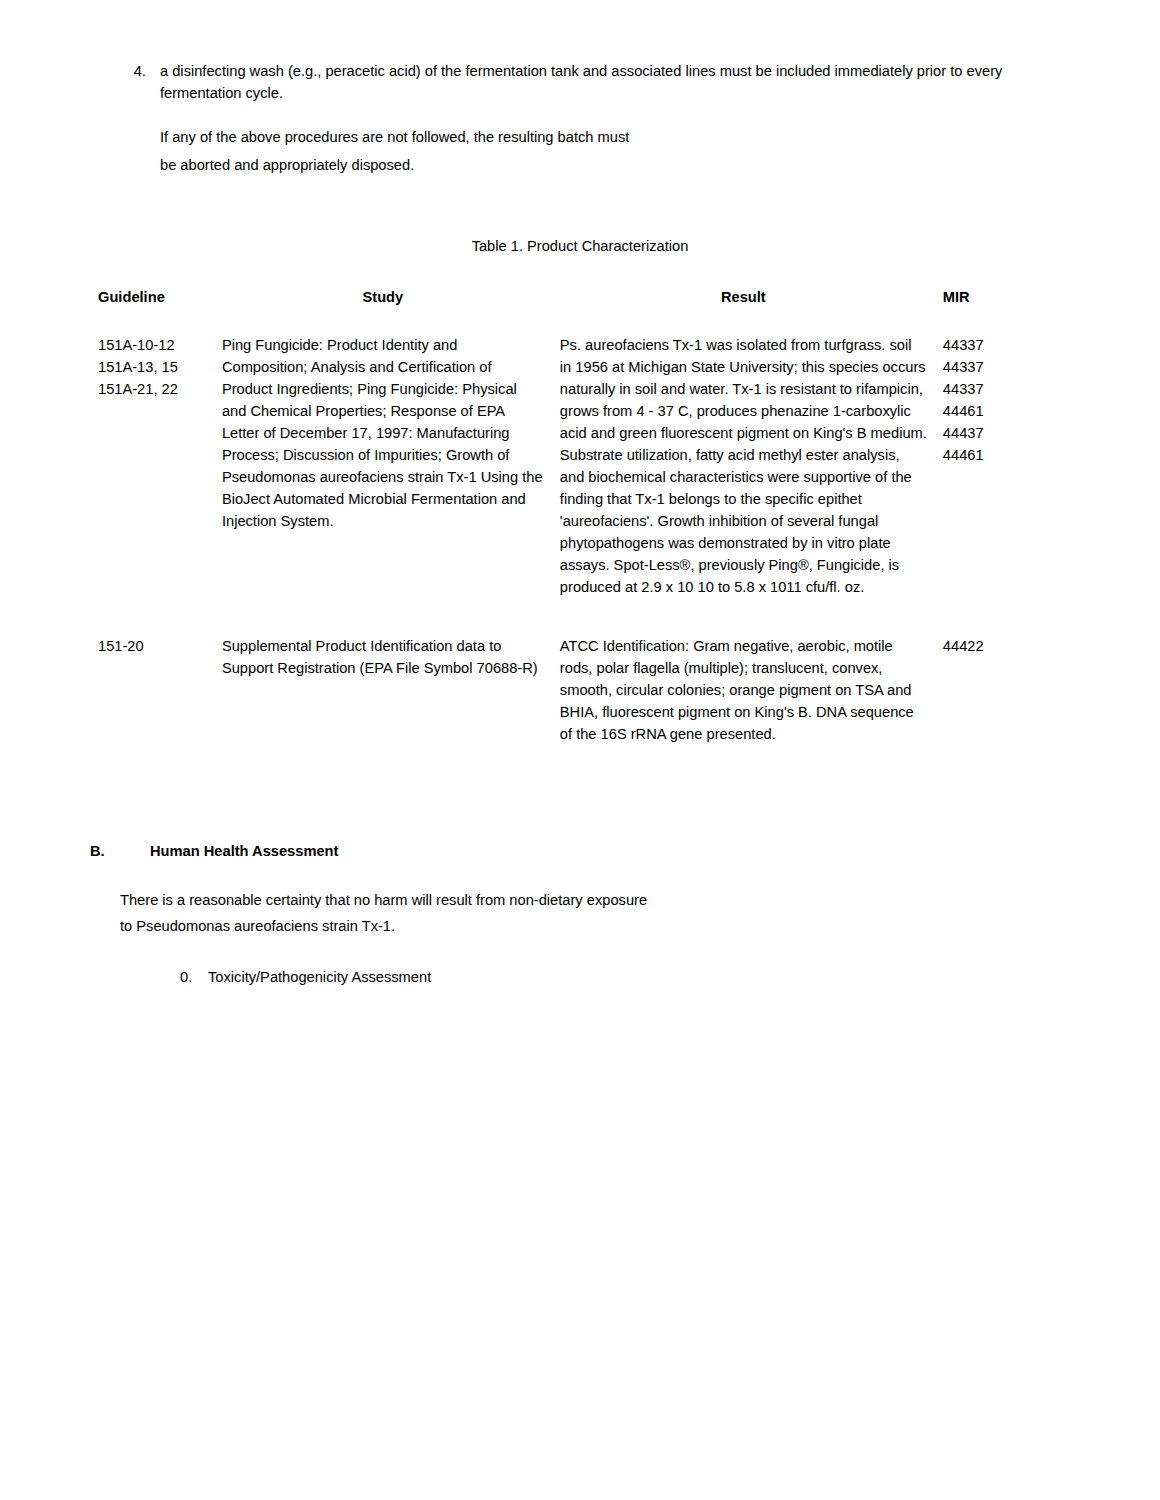a disinfecting wash (e.g., peracetic acid) of the fermentation tank and associated lines must be included immediately prior to every fermentation cycle.
If any of the above procedures are not followed, the resulting batch must
be aborted and appropriately disposed.
Table 1. Product Characterization
| Guideline | Study | Result | MIR |
| --- | --- | --- | --- |
| 151A-10-12 151A-13, 15 151A-21, 22 | Ping Fungicide: Product Identity and Composition; Analysis and Certification of Product Ingredients; Ping Fungicide: Physical and Chemical Properties; Response of EPA Letter of December 17, 1997: Manufacturing Process; Discussion of Impurities; Growth of Pseudomonas aureofaciens strain Tx-1 Using the BioJect Automated Microbial Fermentation and Injection System. | Ps. aureofaciens Tx-1 was isolated from turfgrass. soil in 1956 at Michigan State University; this species occurs naturally in soil and water. Tx-1 is resistant to rifampicin, grows from 4 - 37 C, produces phenazine 1-carboxylic acid and green fluorescent pigment on King's B medium. Substrate utilization, fatty acid methyl ester analysis, and biochemical characteristics were supportive of the finding that Tx-1 belongs to the specific epithet 'aureofaciens'. Growth inhibition of several fungal phytopathogens was demonstrated by in vitro plate assays. Spot-Less®, previously Ping®, Fungicide, is produced at 2.9 x 10 10 to 5.8 x 1011 cfu/fl. oz. | 44337 44337 44337 44461 44437 44461 |
| 151-20 | Supplemental Product Identification data to Support Registration (EPA File Symbol 70688-R) | ATCC Identification: Gram negative, aerobic, motile rods, polar flagella (multiple); translucent, convex, smooth, circular colonies; orange pigment on TSA and BHIA, fluorescent pigment on King's B. DNA sequence of the 16S rRNA gene presented. | 44422 |
B. Human Health Assessment
There is a reasonable certainty that no harm will result from non-dietary exposure
to Pseudomonas aureofaciens strain Tx-1.
0. Toxicity/Pathogenicity Assessment